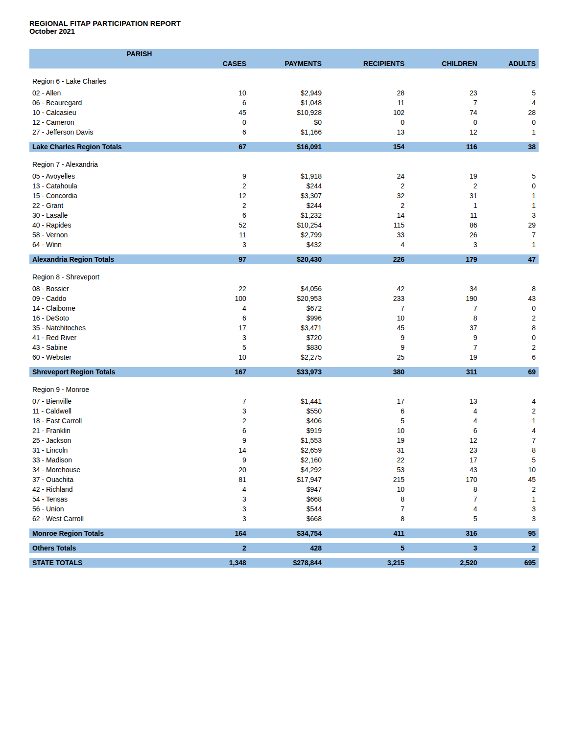REGIONAL FITAP PARTICIPATION REPORT
October 2021
| PARISH | | | | |
| --- | --- | --- | --- | --- |
| | CASES | PAYMENTS | RECIPIENTS | CHILDREN | ADULTS |
| Region 6 - Lake Charles |
| 02 - Allen | 10 | $2,949 | 28 | 23 | 5 |
| 06 - Beauregard | 6 | $1,048 | 11 | 7 | 4 |
| 10 - Calcasieu | 45 | $10,928 | 102 | 74 | 28 |
| 12 - Cameron | 0 | $0 | 0 | 0 | 0 |
| 27 - Jefferson Davis | 6 | $1,166 | 13 | 12 | 1 |
| Lake Charles Region Totals | 67 | $16,091 | 154 | 116 | 38 |
| Region 7 - Alexandria |
| 05 - Avoyelles | 9 | $1,918 | 24 | 19 | 5 |
| 13 - Catahoula | 2 | $244 | 2 | 2 | 0 |
| 15 - Concordia | 12 | $3,307 | 32 | 31 | 1 |
| 22 - Grant | 2 | $244 | 2 | 1 | 1 |
| 30 - Lasalle | 6 | $1,232 | 14 | 11 | 3 |
| 40 - Rapides | 52 | $10,254 | 115 | 86 | 29 |
| 58 - Vernon | 11 | $2,799 | 33 | 26 | 7 |
| 64 - Winn | 3 | $432 | 4 | 3 | 1 |
| Alexandria Region Totals | 97 | $20,430 | 226 | 179 | 47 |
| Region 8 - Shreveport |
| 08 - Bossier | 22 | $4,056 | 42 | 34 | 8 |
| 09 - Caddo | 100 | $20,953 | 233 | 190 | 43 |
| 14 - Claiborne | 4 | $672 | 7 | 7 | 0 |
| 16 - DeSoto | 6 | $996 | 10 | 8 | 2 |
| 35 - Natchitoches | 17 | $3,471 | 45 | 37 | 8 |
| 41 - Red River | 3 | $720 | 9 | 9 | 0 |
| 43 - Sabine | 5 | $830 | 9 | 7 | 2 |
| 60 - Webster | 10 | $2,275 | 25 | 19 | 6 |
| Shreveport Region Totals | 167 | $33,973 | 380 | 311 | 69 |
| Region 9 - Monroe |
| 07 - Bienville | 7 | $1,441 | 17 | 13 | 4 |
| 11 - Caldwell | 3 | $550 | 6 | 4 | 2 |
| 18 - East Carroll | 2 | $406 | 5 | 4 | 1 |
| 21 - Franklin | 6 | $919 | 10 | 6 | 4 |
| 25 - Jackson | 9 | $1,553 | 19 | 12 | 7 |
| 31 - Lincoln | 14 | $2,659 | 31 | 23 | 8 |
| 33 - Madison | 9 | $2,160 | 22 | 17 | 5 |
| 34 - Morehouse | 20 | $4,292 | 53 | 43 | 10 |
| 37 - Ouachita | 81 | $17,947 | 215 | 170 | 45 |
| 42 - Richland | 4 | $947 | 10 | 8 | 2 |
| 54 - Tensas | 3 | $668 | 8 | 7 | 1 |
| 56 - Union | 3 | $544 | 7 | 4 | 3 |
| 62 - West Carroll | 3 | $668 | 8 | 5 | 3 |
| Monroe Region Totals | 164 | $34,754 | 411 | 316 | 95 |
| Others Totals | 2 | 428 | 5 | 3 | 2 |
| STATE TOTALS | 1,348 | $278,844 | 3,215 | 2,520 | 695 |